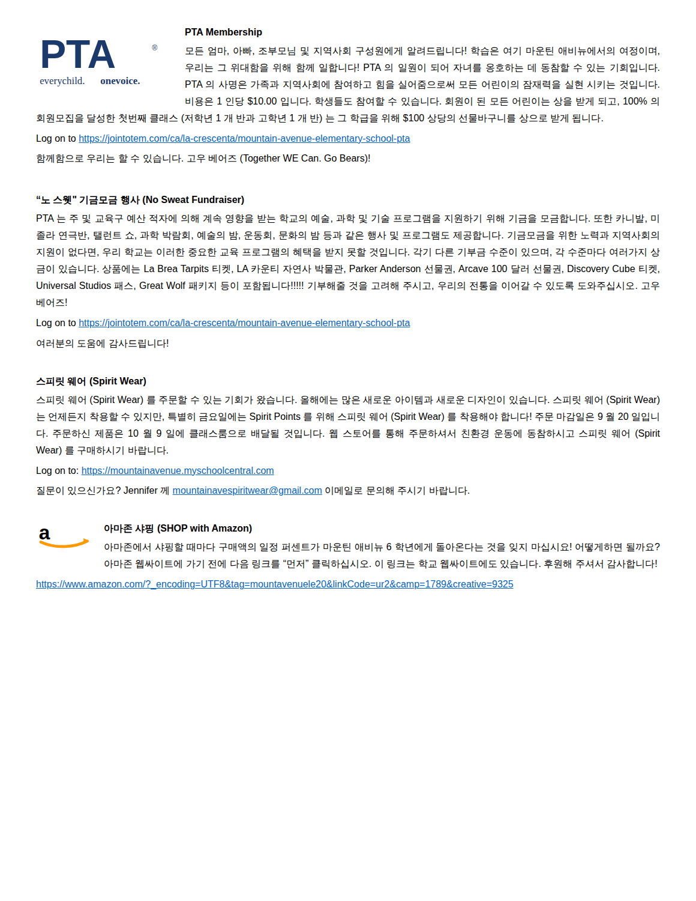PTA ® everychild. onevoice.
PTA Membership
모든 엄마, 아빠, 조부모님 및 지역사회 구성원에게 알려드립니다! 학습은 여기 마운틴 애비뉴에서의 여정이며, 우리는 그 위대함을 위해 함께 일합니다! PTA 의 일원이 되어 자녀를 옹호하는 데 동참할 수 있는 기회입니다. PTA 의 사명은 가족과 지역사회에 참여하고 힘을 실어줌으로써 모든 어린이의 잠재력을 실현 시키는 것입니다. 비용은 1 인당 $10.00 입니다. 학생들도 참여할 수 있습니다. 회원이 된 모든 어린이는 상을 받게 되고, 100% 의 회원모집을 달성한 첫번째 클래스 (저학년 1 개 반과 고학년 1 개 반) 는 그 학급을 위해 $100 상당의 선물바구니를 상으로 받게 됩니다.
Log on to https://jointotem.com/ca/la-crescenta/mountain-avenue-elementary-school-pta
함께함으로 우리는 할 수 있습니다. 고우 베어즈 (Together WE Can. Go Bears)!
“노 스웻" 기금모금 행사 (No Sweat Fundraiser)
PTA 는 주 및 교육구 예산 적자에 의해 계속 영향을 받는 학교의 예술, 과학 및 기술 프로그램을 지원하기 위해 기금을 모금합니다. 또한 카니발, 미졸라 연극반, 탤런트 쇼, 과학 박람회, 예술의 밤, 운동회, 문화의 밤 등과 같은 행사 및 프로그램도 제공합니다. 기금모금을 위한 노력과 지역사회의 지원이 없다면, 우리 학교는 이러한 중요한 교육 프로그램의 혜택을 받지 못할 것입니다. 각기 다른 기부금 수준이 있으며, 각 수준마다 여러가지 상금이 있습니다. 상품에는 La Brea Tarpits 티켓, LA 카운티 자연사 박물관, Parker Anderson 선물권, Arcave 100 달러 선물권, Discovery Cube 티켓, Universal Studios 패스, Great Wolf 패키지 등이 포함됩니다!!!!! 기부해줄 것을 고려해 주시고, 우리의 전통을 이어갈 수 있도록 도와주십시오. 고우 베어즈!
Log on to https://jointotem.com/ca/la-crescenta/mountain-avenue-elementary-school-pta
여러분의 도움에 감사드립니다!
스피릿 웨어 (Spirit Wear)
스피릿 웨어 (Spirit Wear) 를 주문할 수 있는 기회가 왔습니다. 올해에는 많은 새로운 아이템과 새로운 디자인이 있습니다. 스피릿 웨어 (Spirit Wear) 는 언제든지 착용할 수 있지만, 특별히 금요일에는 Spirit Points 를 위해 스피릿 웨어 (Spirit Wear) 를 착용해야 합니다! 주문 마감일은 9 월 20 일입니다. 주문하신 제품은 10 월 9 일에 클래스룸으로 배달될 것입니다. 웹 스토어를 통해 주문하셔서 친환경 운동에 동참하시고 스피릿 웨어 (Spirit Wear) 를 구매하시기 바랍니다.
Log on to: https://mountainavenue.myschoolcentral.com
질문이 있으신가요? Jennifer 께 mountainavespiritwear@gmail.com 이메일로 문의해 주시기 바랍니다.
a
아마존 샤핑 (SHOP with Amazon)
아마존에서 샤핑할 때마다 구매액의 일정 퍼센트가 마운틴 애비뉴 6 학년에게 돌아온다는 것을 잊지 마십시요! 어떻게하면 될까요? 아마존 웹싸이트에 가기 전에 다음 링크를 “먼저” 클릭하십시오. 이 링크는 학교 웹싸이트에도 있습니다. 후원해 주셔서 감사합니다!
https://www.amazon.com/?_encoding=UTF8&tag=mountavenuele20&linkCode=ur2&camp=1789&creative=9325